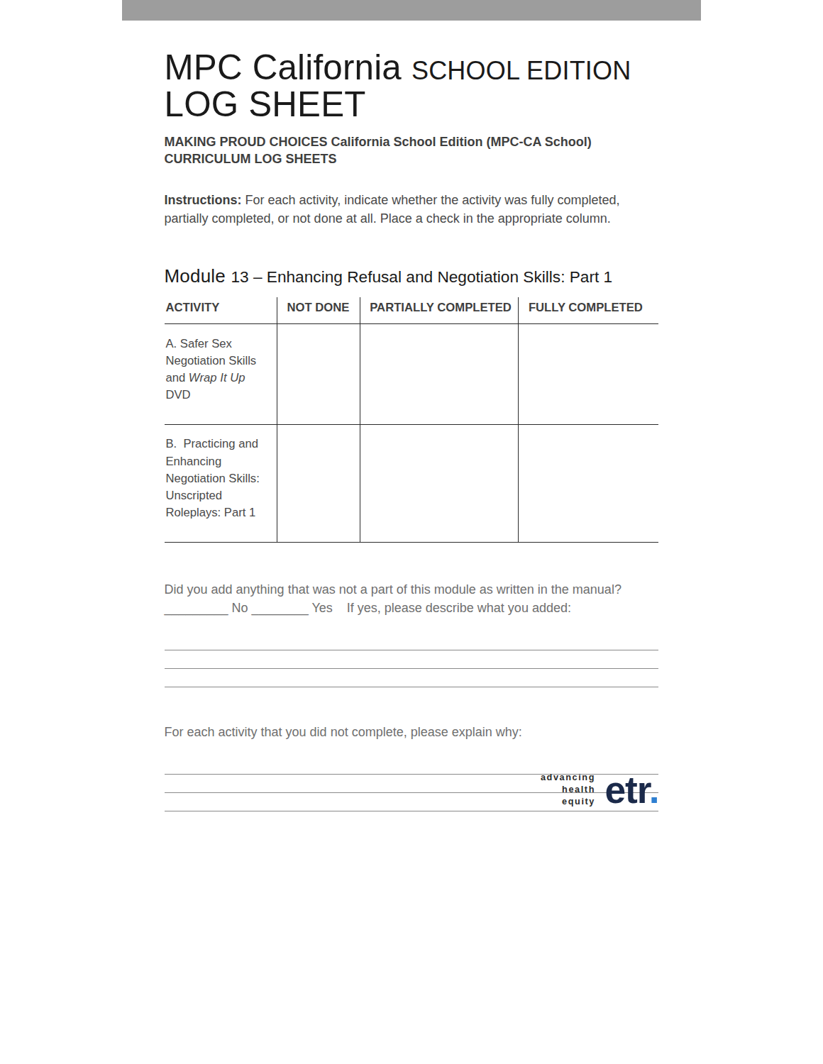MPC California SCHOOL EDITION LOG SHEET
MAKING PROUD CHOICES California School Edition (MPC-CA School)
CURRICULUM LOG SHEETS
Instructions: For each activity, indicate whether the activity was fully completed, partially completed, or not done at all. Place a check in the appropriate column.
Module 13 – Enhancing Refusal and Negotiation Skills: Part 1
| ACTIVITY | NOT DONE | PARTIALLY COMPLETED | FULLY COMPLETED |
| --- | --- | --- | --- |
| A. Safer Sex Negotiation Skills and Wrap It Up DVD | | | |
| B. Practicing and Enhancing Negotiation Skills: Unscripted Roleplays: Part 1 | | | |
Did you add anything that was not a part of this module as written in the manual?
_________ No ________ Yes If yes, please describe what you added:
For each activity that you did not complete, please explain why:
advancing
health
equity
etr.